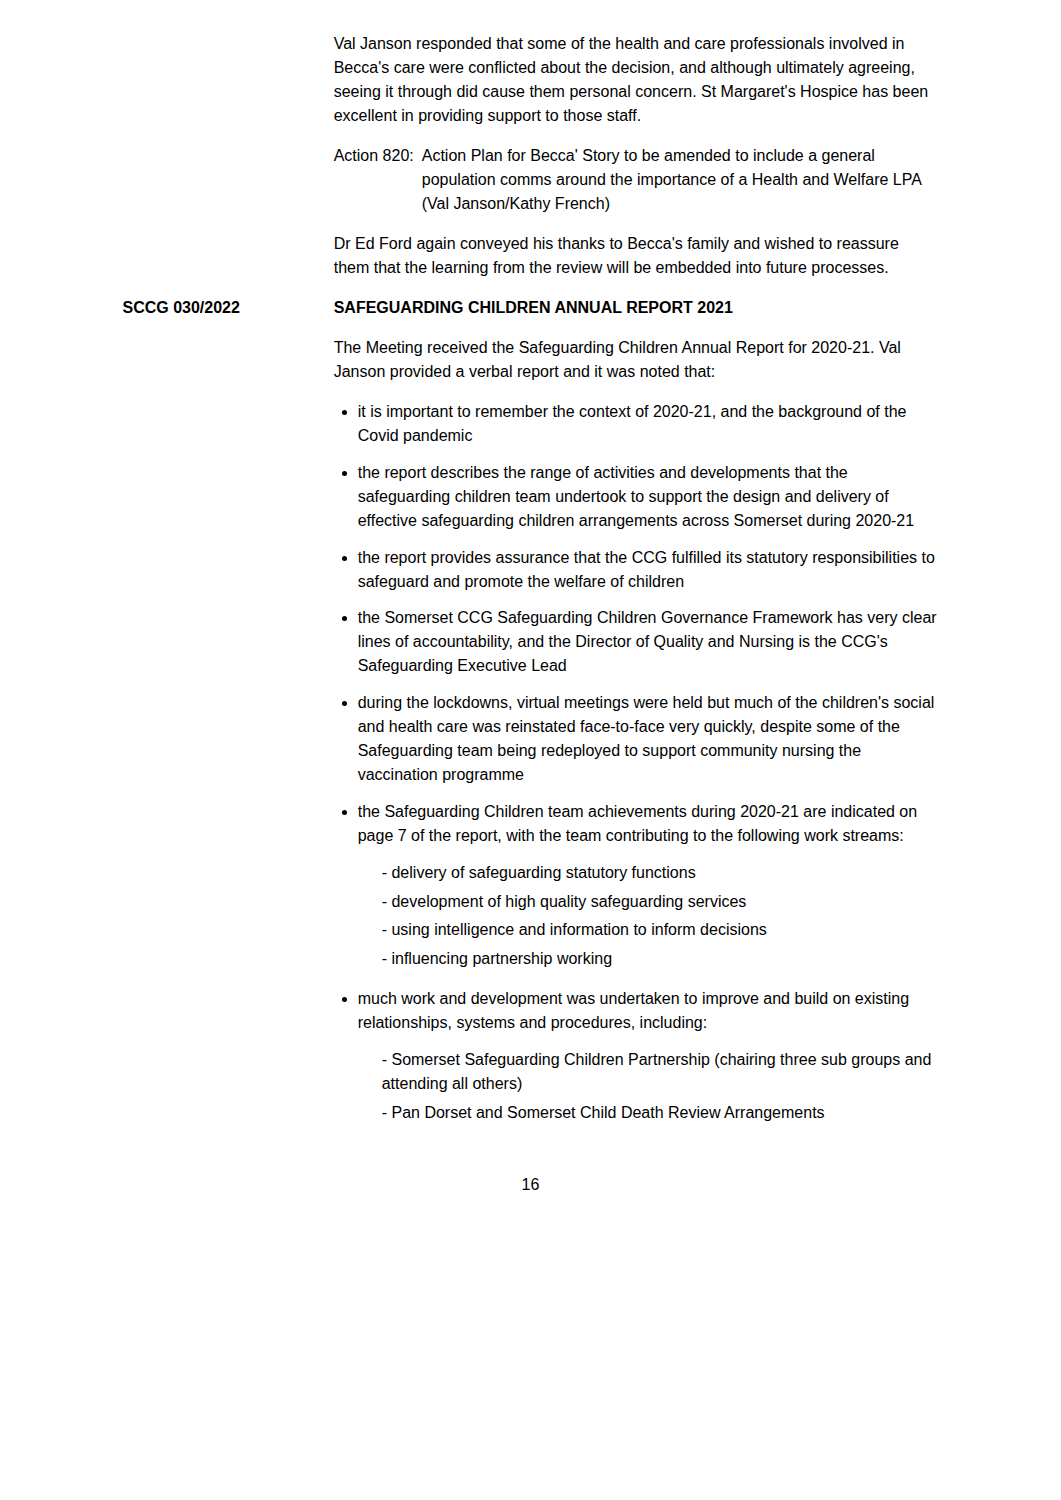Val Janson responded that some of the health and care professionals involved in Becca's care were conflicted about the decision, and although ultimately agreeing, seeing it through did cause them personal concern. St Margaret's Hospice has been excellent in providing support to those staff.
Action 820:
Action Plan for Becca' Story to be amended to include a general population comms around the importance of a Health and Welfare LPA (Val Janson/Kathy French)
Dr Ed Ford again conveyed his thanks to Becca's family and wished to reassure them that the learning from the review will be embedded into future processes.
SCCG 030/2022
SAFEGUARDING CHILDREN ANNUAL REPORT 2021
The Meeting received the Safeguarding Children Annual Report for 2020-21. Val Janson provided a verbal report and it was noted that:
it is important to remember the context of 2020-21, and the background of the Covid pandemic
the report describes the range of activities and developments that the safeguarding children team undertook to support the design and delivery of effective safeguarding children arrangements across Somerset during 2020-21
the report provides assurance that the CCG fulfilled its statutory responsibilities to safeguard and promote the welfare of children
the Somerset CCG Safeguarding Children Governance Framework has very clear lines of accountability, and the Director of Quality and Nursing is the CCG's Safeguarding Executive Lead
during the lockdowns, virtual meetings were held but much of the children's social and health care was reinstated face-to-face very quickly, despite some of the Safeguarding team being redeployed to support community nursing the vaccination programme
the Safeguarding Children team achievements during 2020-21 are indicated on page 7 of the report, with the team contributing to the following work streams:
delivery of safeguarding statutory functions
development of high quality safeguarding services
using intelligence and information to inform decisions
influencing partnership working
much work and development was undertaken to improve and build on existing relationships, systems and procedures, including:
Somerset Safeguarding Children Partnership (chairing three sub groups and attending all others)
Pan Dorset and Somerset Child Death Review Arrangements
16